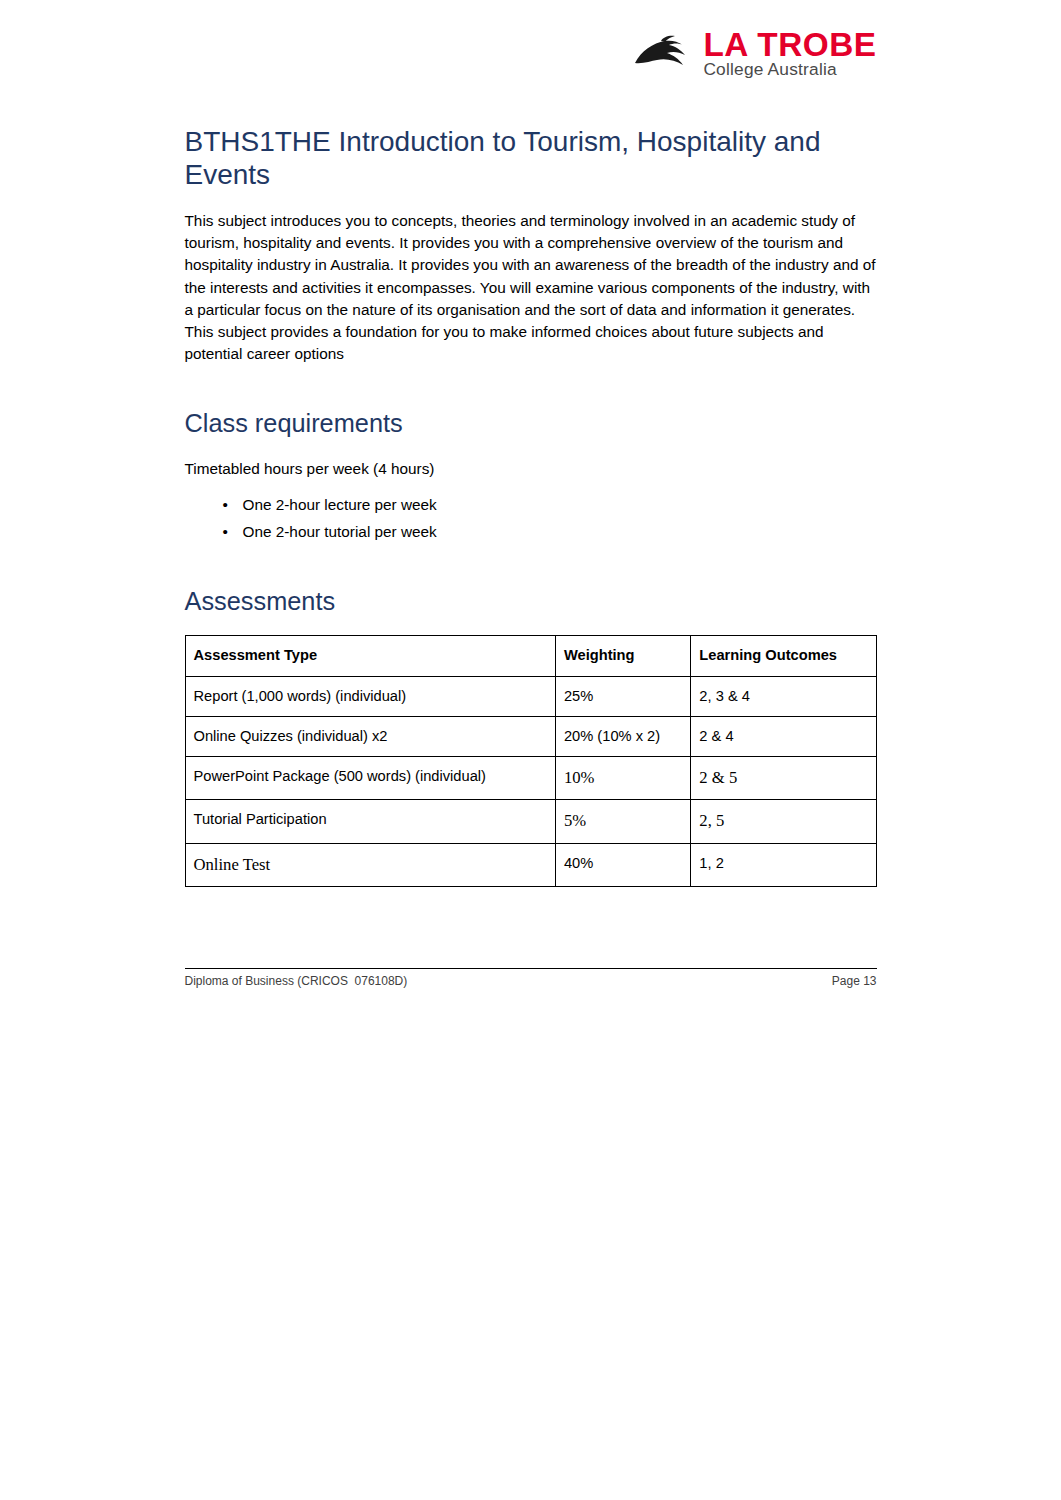LA TROBE
College Australia
BTHS1THE Introduction to Tourism, Hospitality and Events
This subject introduces you to concepts, theories and terminology involved in an academic study of tourism, hospitality and events. It provides you with a comprehensive overview of the tourism and hospitality industry in Australia. It provides you with an awareness of the breadth of the industry and of the interests and activities it encompasses. You will examine various components of the industry, with a particular focus on the nature of its organisation and the sort of data and information it generates. This subject provides a foundation for you to make informed choices about future subjects and potential career options
Class requirements
Timetabled hours per week (4 hours)
One 2-hour lecture per week
One 2-hour tutorial per week
Assessments
| Assessment Type | Weighting | Learning Outcomes |
| --- | --- | --- |
| Report (1,000 words) (individual) | 25% | 2, 3 & 4 |
| Online Quizzes (individual) x2 | 20% (10% x 2) | 2 & 4 |
| PowerPoint Package (500 words) (individual) | 10% | 2 & 5 |
| Tutorial Participation | 5% | 2, 5 |
| Online Test | 40% | 1, 2 |
Diploma of Business (CRICOS 076108D) Page 13